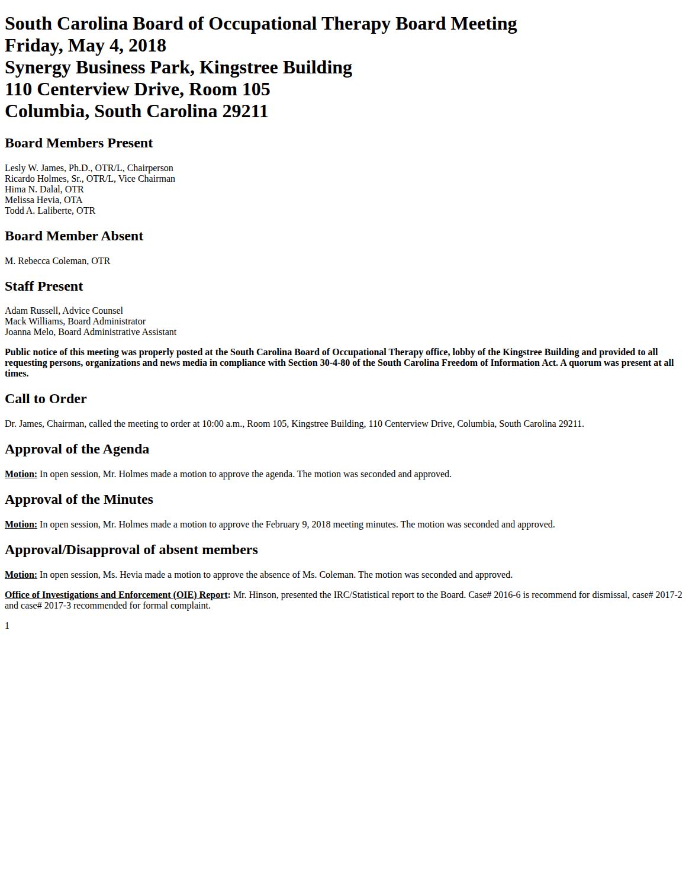South Carolina Board of Occupational Therapy Board Meeting
Friday, May 4, 2018
Synergy Business Park, Kingstree Building
110 Centerview Drive, Room 105
Columbia, South Carolina 29211
Board Members Present
Lesly W. James, Ph.D., OTR/L, Chairperson
Ricardo Holmes, Sr., OTR/L, Vice Chairman
Hima N. Dalal, OTR
Melissa Hevia, OTA
Todd A. Laliberte, OTR
Board Member Absent
M. Rebecca Coleman, OTR
Staff Present
Adam Russell, Advice Counsel
Mack Williams, Board Administrator
Joanna Melo, Board Administrative Assistant
Public notice of this meeting was properly posted at the South Carolina Board of Occupational Therapy office, lobby of the Kingstree Building and provided to all requesting persons, organizations and news media in compliance with Section 30-4-80 of the South Carolina Freedom of Information Act. A quorum was present at all times.
Call to Order
Dr. James, Chairman, called the meeting to order at 10:00 a.m., Room 105, Kingstree Building, 110 Centerview Drive, Columbia, South Carolina 29211.
Approval of the Agenda
Motion: In open session, Mr. Holmes made a motion to approve the agenda. The motion was seconded and approved.
Approval of the Minutes
Motion: In open session, Mr. Holmes made a motion to approve the February 9, 2018 meeting minutes. The motion was seconded and approved.
Approval/Disapproval of absent members
Motion: In open session, Ms. Hevia made a motion to approve the absence of Ms. Coleman. The motion was seconded and approved.
Office of Investigations and Enforcement (OIE) Report: Mr. Hinson, presented the IRC/Statistical report to the Board. Case# 2016-6 is recommend for dismissal, case# 2017-2 and case# 2017-3 recommended for formal complaint.
1